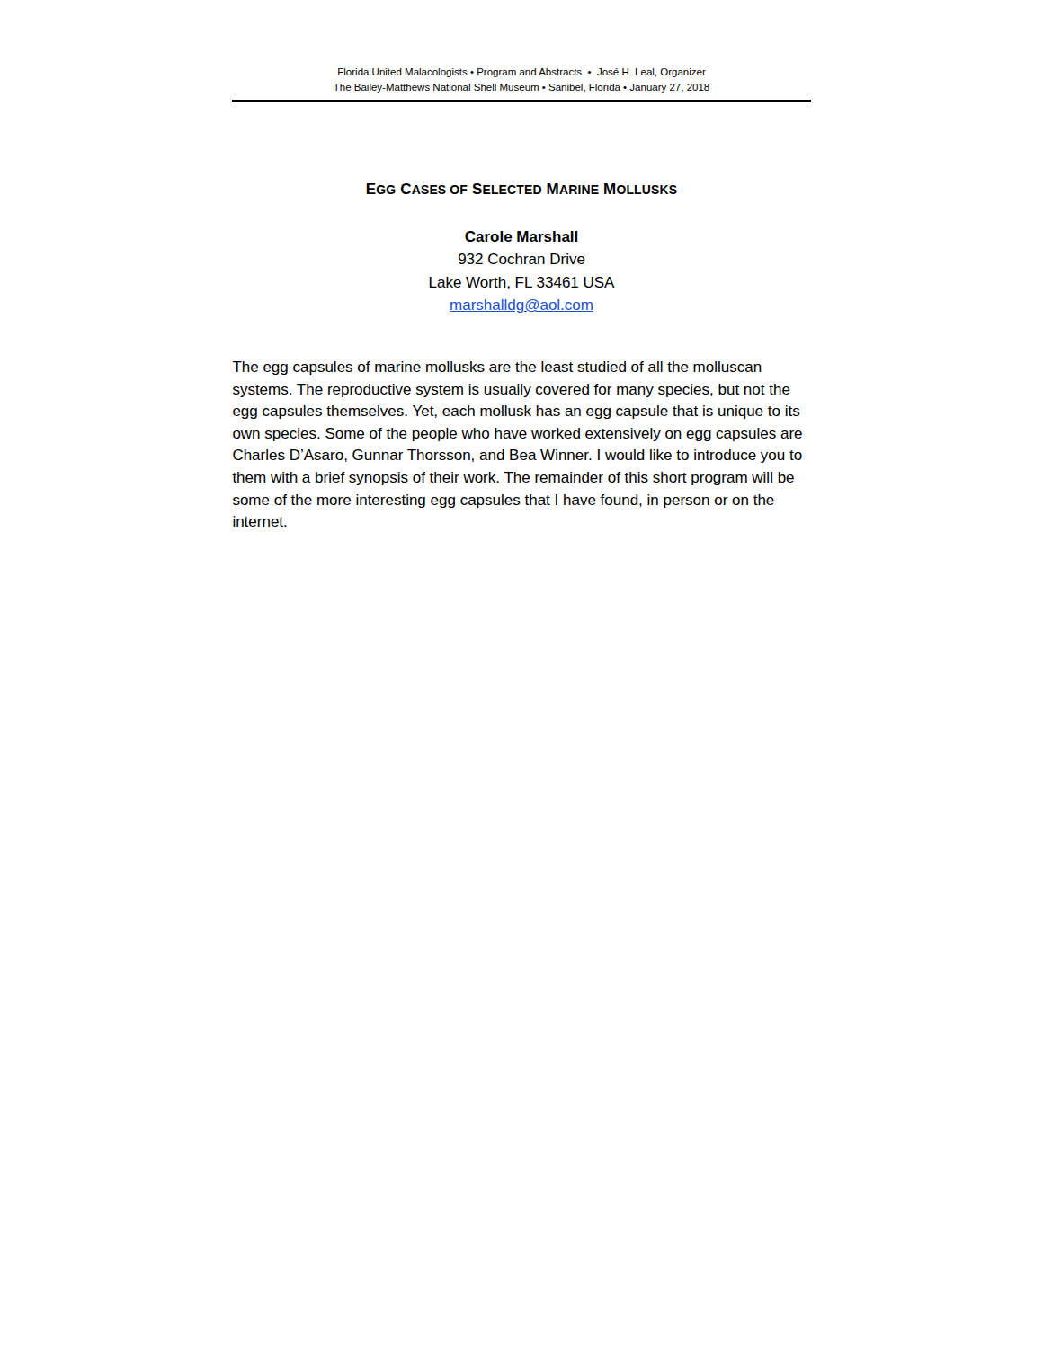Florida United Malacologists • Program and Abstracts • José H. Leal, Organizer
The Bailey-Matthews National Shell Museum • Sanibel, Florida • January 27, 2018
EGG CASES OF SELECTED MARINE MOLLUSKS
Carole Marshall
932 Cochran Drive
Lake Worth, FL 33461 USA
marshalldg@aol.com
The egg capsules of marine mollusks are the least studied of all the molluscan systems. The reproductive system is usually covered for many species, but not the egg capsules themselves. Yet, each mollusk has an egg capsule that is unique to its own species. Some of the people who have worked extensively on egg capsules are Charles D’Asaro, Gunnar Thorsson, and Bea Winner. I would like to introduce you to them with a brief synopsis of their work. The remainder of this short program will be some of the more interesting egg capsules that I have found, in person or on the internet.